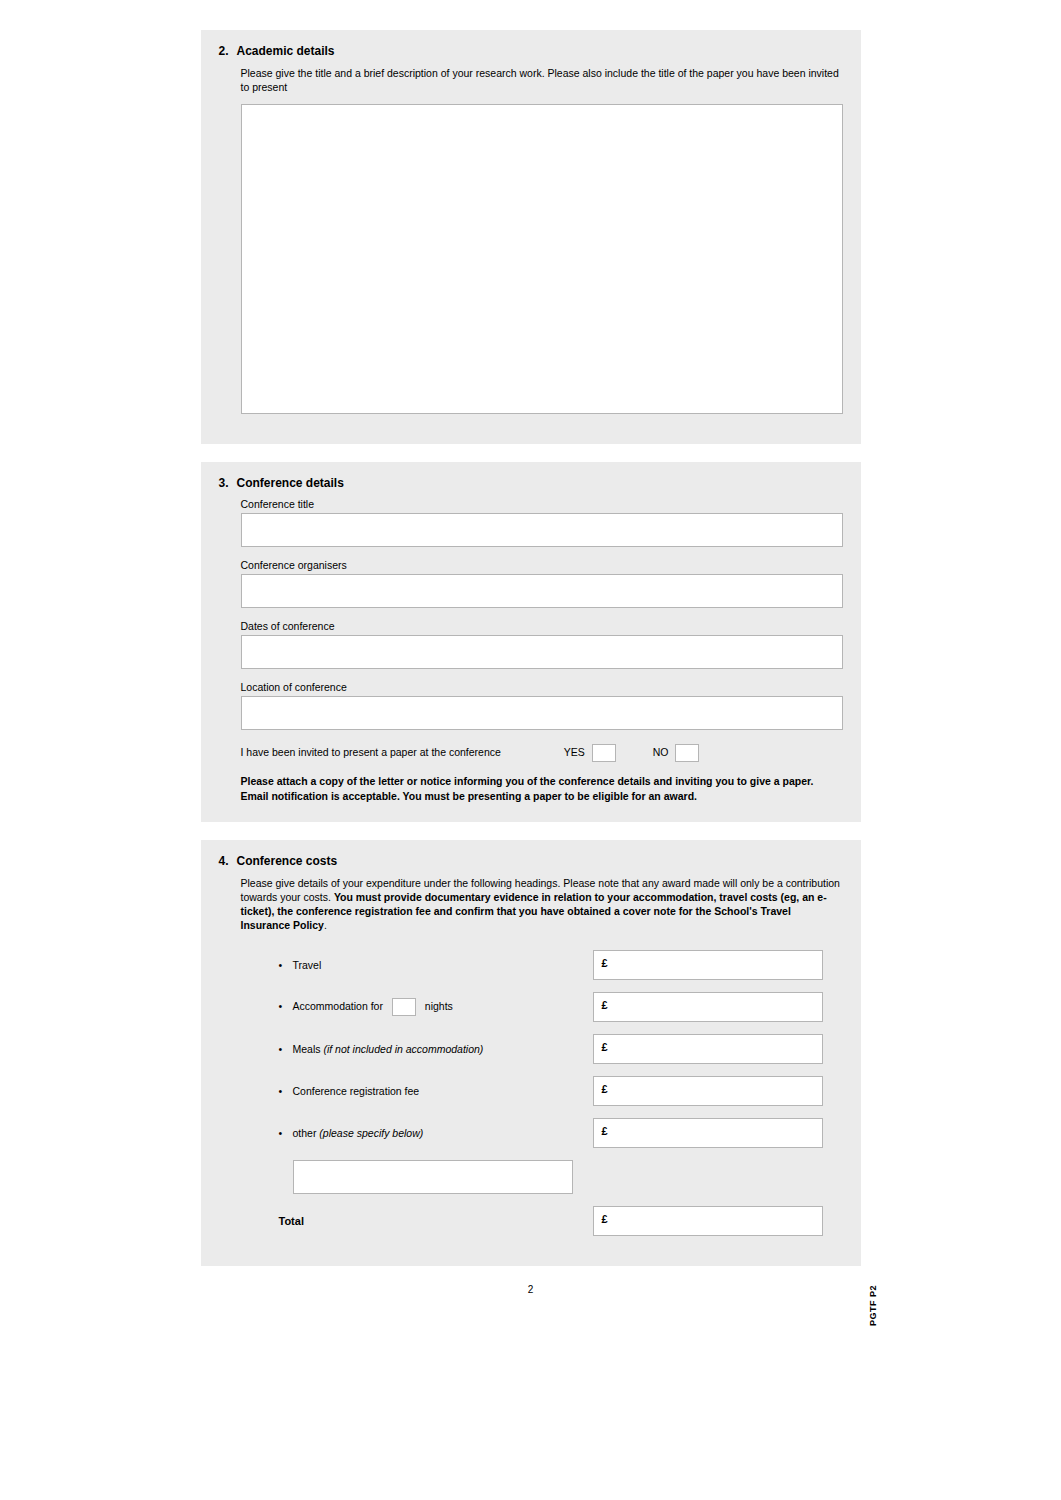2. Academic details
Please give the title and a brief description of your research work. Please also include the title of the paper you have been invited to present
3. Conference details
Conference title
Conference organisers
Dates of conference
Location of conference
I have been invited to present a paper at the conference YES NO
Please attach a copy of the letter or notice informing you of the conference details and inviting you to give a paper.
Email notification is acceptable. You must be presenting a paper to be eligible for an award.
4. Conference costs
Please give details of your expenditure under the following headings. Please note that any award made will only be a contribution towards your costs. You must provide documentary evidence in relation to your accommodation, travel costs (eg, an e-ticket), the conference registration fee and confirm that you have obtained a cover note for the School's Travel Insurance Policy.
| • Travel | £ |
| • Accommodation for nights | £ |
| • Meals (if not included in accommodation) | £ |
| • Conference registration fee | £ |
| • other (please specify below) | £ |
| Total | £ |
2
PGTF P2